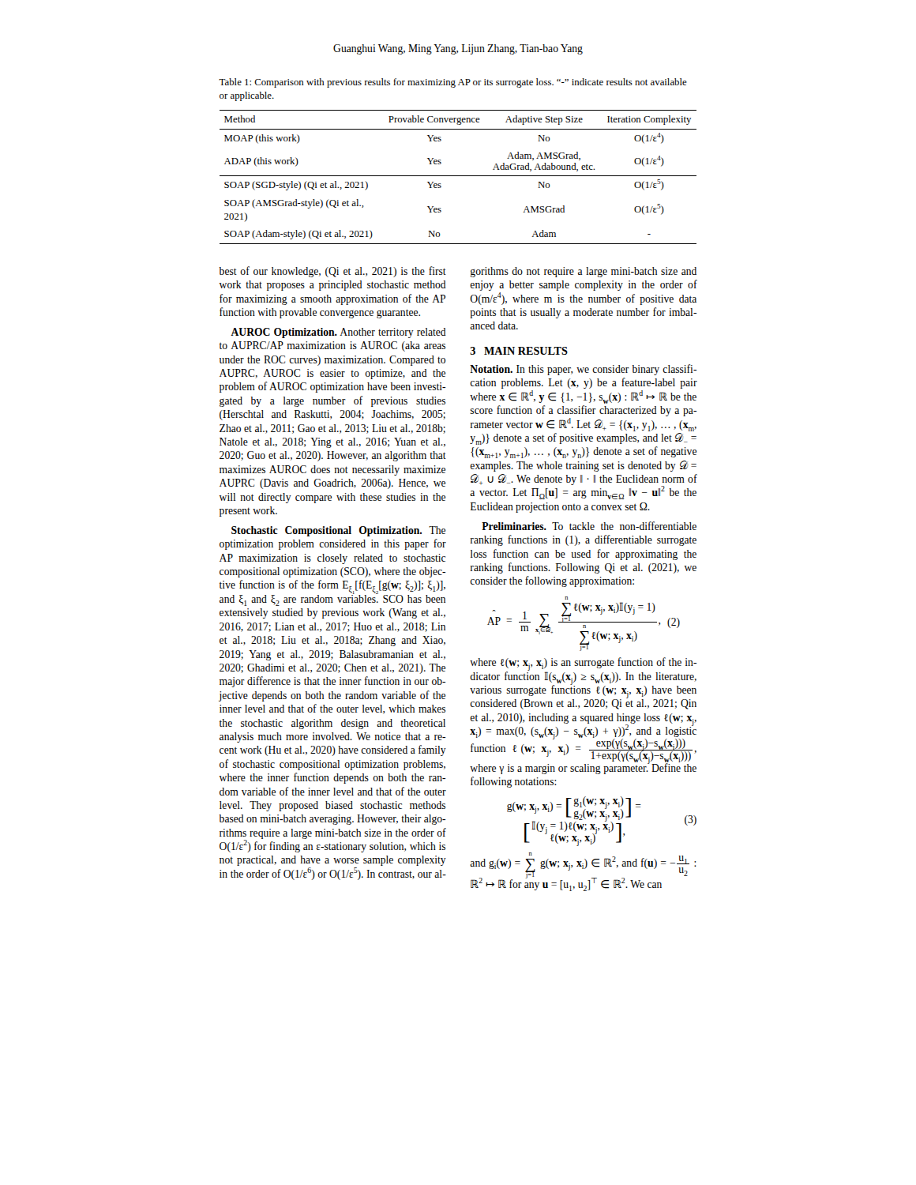Guanghui Wang, Ming Yang, Lijun Zhang, Tian-bao Yang
Table 1: Comparison with previous results for maximizing AP or its surrogate loss. “-” indicate results not available or applicable.
| Method | Provable Convergence | Adaptive Step Size | Iteration Complexity |
| --- | --- | --- | --- |
| MOAP (this work) | Yes | No | O(1/ε 4 ) |
| ADAP (this work) | Yes | Adam, AMSGrad, AdaGrad, Adabound, etc. | O(1/ε 4 ) |
| SOAP (SGD-style) (Qi et al., 2021) | Yes | No | O(1/ε 5 ) |
| SOAP (AMSGrad-style) (Qi et al., 2021) | Yes | AMSGrad | O(1/ε 5 ) |
| SOAP (Adam-style) (Qi et al., 2021) | No | Adam | - |
best of our knowledge, (Qi et al., 2021) is the first work that proposes a principled stochastic method for maximizing a smooth approximation of the AP function with provable convergence guarantee.
AUROC Optimization. Another territory related to AUPRC/AP maximization is AUROC (aka areas under the ROC curves) maximization. Compared to AUPRC, AUROC is easier to optimize, and the problem of AUROC optimization have been investigated by a large number of previous studies (Herschtal and Raskutti, 2004; Joachims, 2005; Zhao et al., 2011; Gao et al., 2013; Liu et al., 2018b; Natole et al., 2018; Ying et al., 2016; Yuan et al., 2020; Guo et al., 2020). However, an algorithm that maximizes AUROC does not necessarily maximize AUPRC (Davis and Goadrich, 2006a). Hence, we will not directly compare with these studies in the present work.
Stochastic Compositional Optimization. The optimization problem considered in this paper for AP maximization is closely related to stochastic compositional optimization (SCO), where the objective function is of the form Eξ1[f(Eξ2[g(w; ξ2)]; ξ1)], and ξ1 and ξ2 are random variables. SCO has been extensively studied by previous work (Wang et al., 2016, 2017; Lian et al., 2017; Huo et al., 2018; Lin et al., 2018; Liu et al., 2018a; Zhang and Xiao, 2019; Yang et al., 2019; Balasubramanian et al., 2020; Ghadimi et al., 2020; Chen et al., 2021). The major difference is that the inner function in our objective depends on both the random variable of the inner level and that of the outer level, which makes the stochastic algorithm design and theoretical analysis much more involved. We notice that a recent work (Hu et al., 2020) have considered a family of stochastic compositional optimization problems, where the inner function depends on both the random variable of the inner level and that of the outer level. They proposed biased stochastic methods based on mini-batch averaging. However, their algorithms require a large mini-batch size in the order of O(1/ε2) for finding an ε-stationary solution, which is not practical, and have a worse sample complexity in the order of O(1/ε6) or O(1/ε5). In contrast, our algorithms do not require a large mini-batch size and enjoy a better sample complexity in the order of O(m/ε4), where m is the number of positive data points that is usually a moderate number for imbalanced data.
3 MAIN RESULTS
Notation. In this paper, we consider binary classification problems. Let (x, y) be a feature-label pair where x ∈ ℝd, y ∈ {1, −1}, sw(x) : ℝd ↦ ℝ be the score function of a classifier characterized by a parameter vector w ∈ ℝd. Let 𝒟+ = {(x1, y1), … , (xm, ym)} denote a set of positive examples, and let 𝒟− = {(xm+1, ym+1), … , (xn, yn)} denote a set of negative examples. The whole training set is denoted by 𝒟 = 𝒟+ ∪ 𝒟−. We denote by ‖ · ‖ the Euclidean norm of a vector. Let ΠΩ[u] = arg minv∈Ω ‖v − u‖2 be the Euclidean projection onto a convex set Ω.
Preliminaries. To tackle the non-differentiable ranking functions in (1), a differentiable surrogate loss function can be used for approximating the ranking functions. Following Qi et al. (2021), we consider the following approximation:
̂ AP = 1 m ∑xi∈𝒟+ n∑j=1ℓ(w; xj, xi)𝕀(yj = 1) n∑j=1ℓ(w; xj, xi) , (2)
where ℓ(w; xj, xi) is an surrogate function of the indicator function 𝕀(sw(xj) ≥ sw(xi)). In the literature, various surrogate functions ℓ(w; xj, xi) have been considered (Brown et al., 2020; Qi et al., 2021; Qin et al., 2010), including a squared hinge loss ℓ(w; xj, xi) = max(0, (sw(xj) − sw(xi) + γ))2, and a logistic function ℓ(w; xj, xi) = exp(γ(sw(xj)−sw(xi))) 1+exp(γ(sw(xj)−sw(xi))), where γ is a margin or scaling parameter. Define the following notations:
g(w; xj, xi) = [g1(w; xj, xi)
g2(w; xj, xi)] = [𝕀(yj = 1)ℓ(w; xj, xi)
ℓ(w; xj, xi)], (3)
and gi(w) = n∑j=1 g(w; xj, xi) ∈ ℝ2, and f(u) = −u1 u2 : ℝ2 ↦ ℝ for any u = [u1, u2]⊤ ∈ ℝ2. We can